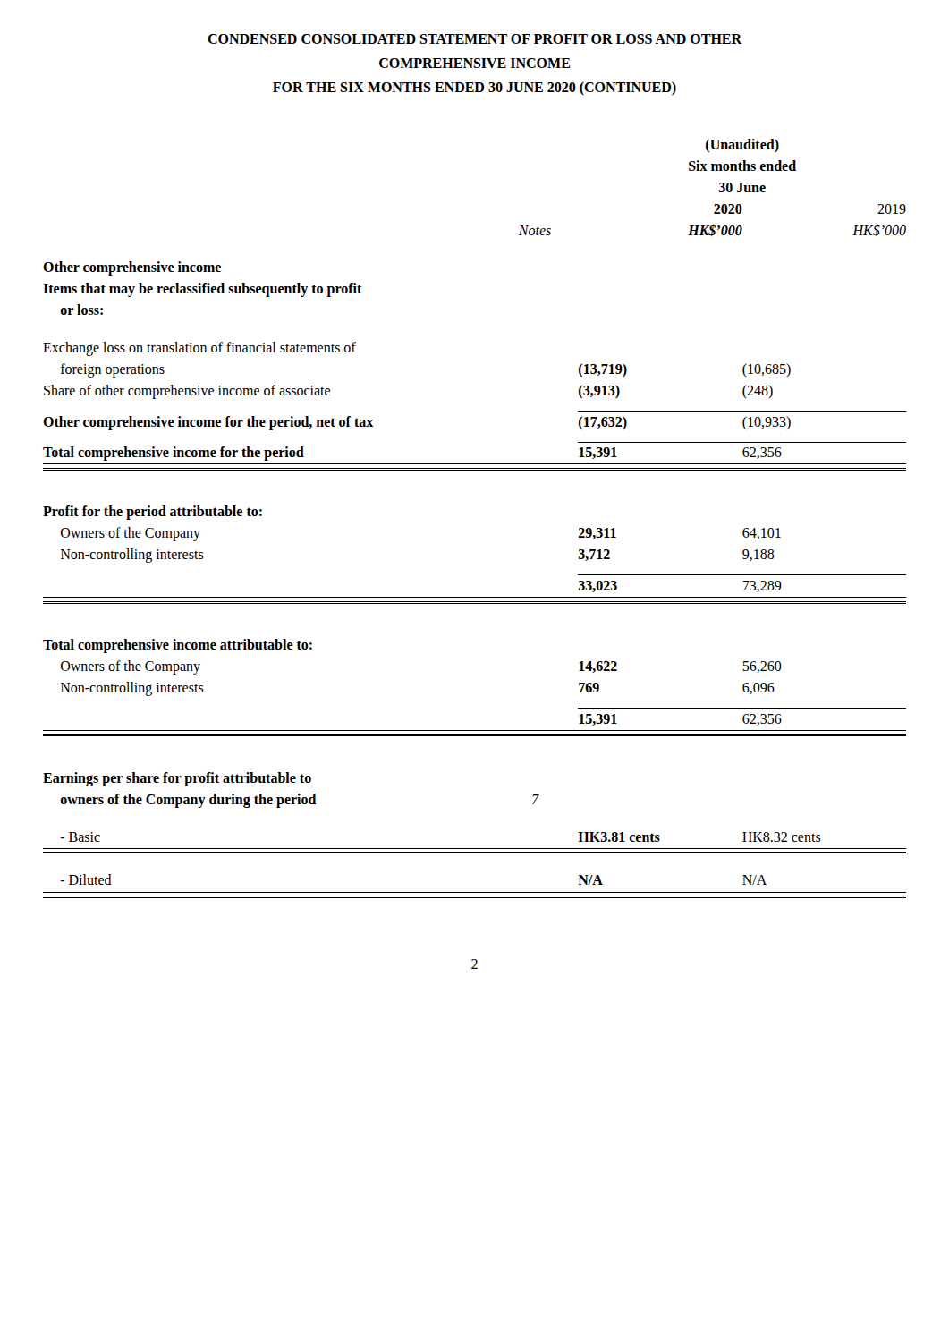CONDENSED CONSOLIDATED STATEMENT OF PROFIT OR LOSS AND OTHER
COMPREHENSIVE INCOME
FOR THE SIX MONTHS ENDED 30 JUNE 2020 (CONTINUED)
| | | (Unaudited) |
| | | Six months ended |
| | | 30 June |
| | | 2020 | 2019 |
| | Notes | HK$’000 | HK$’000 |
| Other comprehensive income | | | |
| Items that may be reclassified subsequently to profit | | | |
| or loss: | | | |
| Exchange loss on translation of financial statements of | | | |
| foreign operations | | (13,719) | (10,685) |
| Share of other comprehensive income of associate | | (3,913) | (248) |
| Other comprehensive income for the period, net of tax | | (17,632) | (10,933) |
| Total comprehensive income for the period | | 15,391 | 62,356 |
| Profit for the period attributable to: | | | |
| Owners of the Company | | 29,311 | 64,101 |
| Non-controlling interests | | 3,712 | 9,188 |
| | | 33,023 | 73,289 |
| Total comprehensive income attributable to: | | | |
| Owners of the Company | | 14,622 | 56,260 |
| Non-controlling interests | | 769 | 6,096 |
| | | 15,391 | 62,356 |
| Earnings per share for profit attributable to | | | |
| owners of the Company during the period | 7 | | |
| - Basic | | HK3.81 cents | HK8.32 cents |
| - Diluted | | N/A | N/A |
2